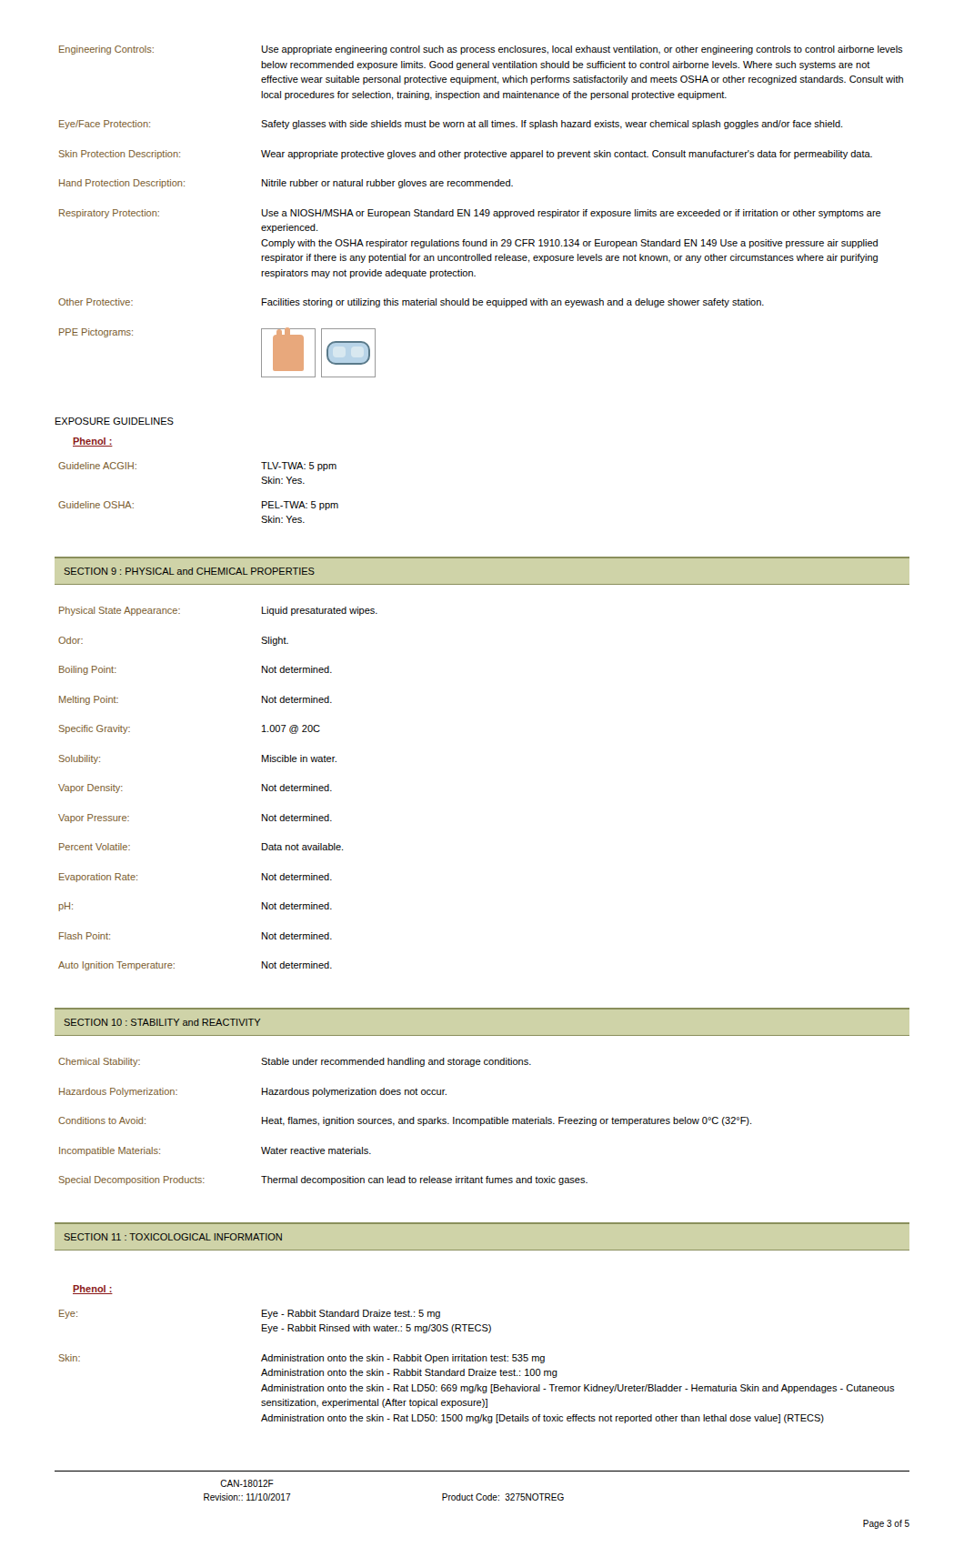| Engineering Controls: | Use appropriate engineering control such as process enclosures, local exhaust ventilation, or other engineering controls to control airborne levels below recommended exposure limits. Good general ventilation should be sufficient to control airborne levels. Where such systems are not effective wear suitable personal protective equipment, which performs satisfactorily and meets OSHA or other recognized standards. Consult with local procedures for selection, training, inspection and maintenance of the personal protective equipment. |
| Eye/Face Protection: | Safety glasses with side shields must be worn at all times. If splash hazard exists, wear chemical splash goggles and/or face shield. |
| Skin Protection Description: | Wear appropriate protective gloves and other protective apparel to prevent skin contact. Consult manufacturer's data for permeability data. |
| Hand Protection Description: | Nitrile rubber or natural rubber gloves are recommended. |
| Respiratory Protection: | Use a NIOSH/MSHA or European Standard EN 149 approved respirator if exposure limits are exceeded or if irritation or other symptoms are experienced. Comply with the OSHA respirator regulations found in 29 CFR 1910.134 or European Standard EN 149 Use a positive pressure air supplied respirator if there is any potential for an uncontrolled release, exposure levels are not known, or any other circumstances where air purifying respirators may not provide adequate protection. |
| Other Protective: | Facilities storing or utilizing this material should be equipped with an eyewash and a deluge shower safety station. |
| PPE Pictograms: | |
EXPOSURE GUIDELINES
Phenol :
| Guideline ACGIH: | TLV-TWA: 5 ppm Skin: Yes. |
| Guideline OSHA: | PEL-TWA: 5 ppm Skin: Yes. |
SECTION 9 : PHYSICAL and CHEMICAL PROPERTIES
| Physical State Appearance: | Liquid presaturated wipes. |
| Odor: | Slight. |
| Boiling Point: | Not determined. |
| Melting Point: | Not determined. |
| Specific Gravity: | 1.007 @ 20C |
| Solubility: | Miscible in water. |
| Vapor Density: | Not determined. |
| Vapor Pressure: | Not determined. |
| Percent Volatile: | Data not available. |
| Evaporation Rate: | Not determined. |
| pH: | Not determined. |
| Flash Point: | Not determined. |
| Auto Ignition Temperature: | Not determined. |
SECTION 10 : STABILITY and REACTIVITY
| Chemical Stability: | Stable under recommended handling and storage conditions. |
| Hazardous Polymerization: | Hazardous polymerization does not occur. |
| Conditions to Avoid: | Heat, flames, ignition sources, and sparks. Incompatible materials. Freezing or temperatures below 0°C (32°F). |
| Incompatible Materials: | Water reactive materials. |
| Special Decomposition Products: | Thermal decomposition can lead to release irritant fumes and toxic gases. |
SECTION 11 : TOXICOLOGICAL INFORMATION
Phenol :
| Eye: | Eye - Rabbit Standard Draize test.: 5 mg Eye - Rabbit Rinsed with water.: 5 mg/30S (RTECS) |
| Skin: | Administration onto the skin - Rabbit Open irritation test: 535 mg Administration onto the skin - Rabbit Standard Draize test.: 100 mg Administration onto the skin - Rat LD50: 669 mg/kg [Behavioral - Tremor Kidney/Ureter/Bladder - Hematuria Skin and Appendages - Cutaneous sensitization, experimental (After topical exposure)] Administration onto the skin - Rat LD50: 1500 mg/kg [Details of toxic effects not reported other than lethal dose value] (RTECS) |
CAN-18012F
Revision:: 11/10/2017 Product Code: 3275NOTREG
Page 3 of 5